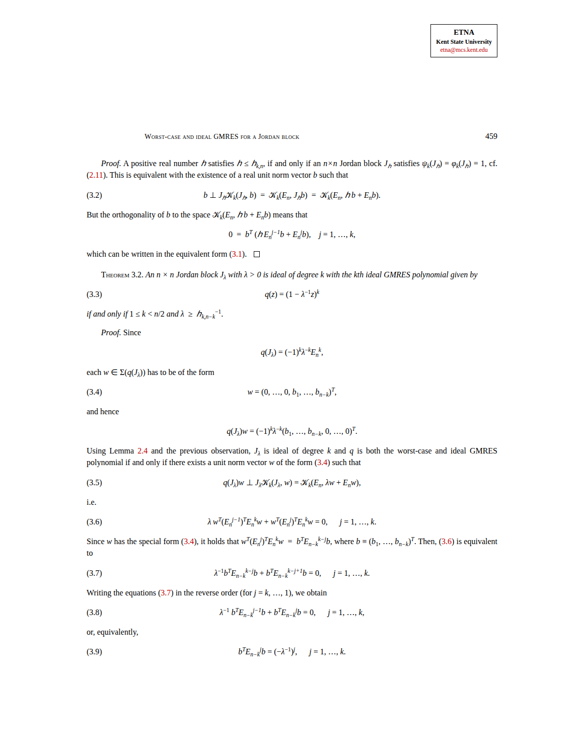ETNA
Kent State University
etna@mcs.kent.edu
Worst-case and ideal GMRES for a Jordan block 459
Proof. A positive real number ℎ satisfies ℎ ≤ ℎk,n, if and only if an n × n Jordan block Jℎ satisfies ψk(Jℎ) = φk(Jℎ) = 1, cf. (2.11). This is equivalent with the existence of a real unit norm vector b such that
(3.2)
b ⊥ Jℎ 𝒦k(Jℎ, b) = 𝒦k(En, Jℎb) = 𝒦k(En, ℎ b + Enb).
But the orthogonality of b to the space 𝒦k(En, ℎ b + Enb) means that
0 = bT (ℎ Enj−1b + Enjb), j = 1, …, k,
which can be written in the equivalent form (3.1).
Theorem 3.2. An n × n Jordan block Jλ with λ > 0 is ideal of degree k with the kth ideal GMRES polynomial given by
(3.3)
q(z) = (1 − λ−1z)k
if and only if 1 ≤ k < n/2 and λ ≥ ℎk,n−k−1.
Proof. Since
q(Jλ) = (−1)kλ−kEnk,
each w ∈ Σ(q(Jλ)) has to be of the form
(3.4)
w = (0, …, 0, b1, …, bn−k)T,
and hence
q(Jλ)w = (−1)kλ−k(b1, …, bn−k, 0, …, 0)T.
Using Lemma 2.4 and the previous observation, Jλ is ideal of degree k and q is both the worst-case and ideal GMRES polynomial if and only if there exists a unit norm vector w of the form (3.4) such that
(3.5)
q(Jλ)w ⊥ Jλ 𝒦k(Jλ, w) = 𝒦k(En, λw + Enw),
i.e.
(3.6)
λ wT(Enj−1)TEnkw + wT(Enj)TEnkw = 0, j = 1, …, k.
Since w has the special form (3.4), it holds that wT(Enj)TEnkw = bTEn−kk−jb, where b ≡ (b1, …, bn−k)T. Then, (3.6) is equivalent to
(3.7)
λ−1bTEn−kk−jb + bTEn−kk−j+1b = 0, j = 1, …, k.
Writing the equations (3.7) in the reverse order (for j = k, …, 1), we obtain
(3.8)
λ−1 bTEn−kj−1b + bTEn−kjb = 0, j = 1, …, k,
or, equivalently,
(3.9)
bTEn−kjb = (−λ−1)j, j = 1, …, k.